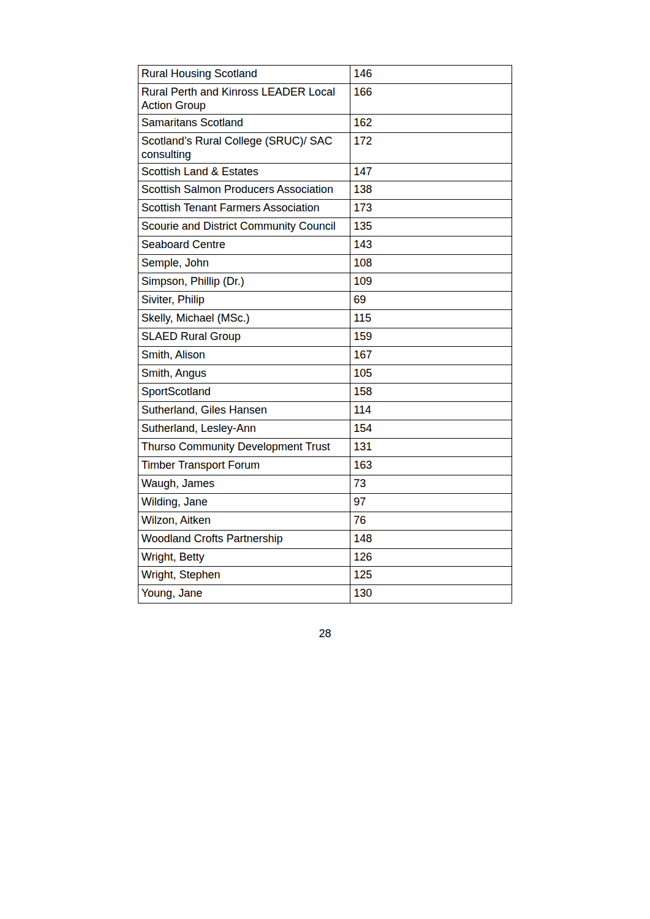| Rural Housing Scotland | 146 |
| Rural Perth and Kinross LEADER Local Action Group | 166 |
| Samaritans Scotland | 162 |
| Scotland’s Rural College (SRUC)/ SAC consulting | 172 |
| Scottish Land & Estates | 147 |
| Scottish Salmon Producers Association | 138 |
| Scottish Tenant Farmers Association | 173 |
| Scourie and District Community Council | 135 |
| Seaboard Centre | 143 |
| Semple, John | 108 |
| Simpson, Phillip (Dr.) | 109 |
| Siviter, Philip | 69 |
| Skelly, Michael (MSc.) | 115 |
| SLAED Rural Group | 159 |
| Smith, Alison | 167 |
| Smith, Angus | 105 |
| SportScotland | 158 |
| Sutherland, Giles Hansen | 114 |
| Sutherland, Lesley-Ann | 154 |
| Thurso Community Development Trust | 131 |
| Timber Transport Forum | 163 |
| Waugh, James | 73 |
| Wilding, Jane | 97 |
| Wilzon, Aitken | 76 |
| Woodland Crofts Partnership | 148 |
| Wright, Betty | 126 |
| Wright, Stephen | 125 |
| Young, Jane | 130 |
28